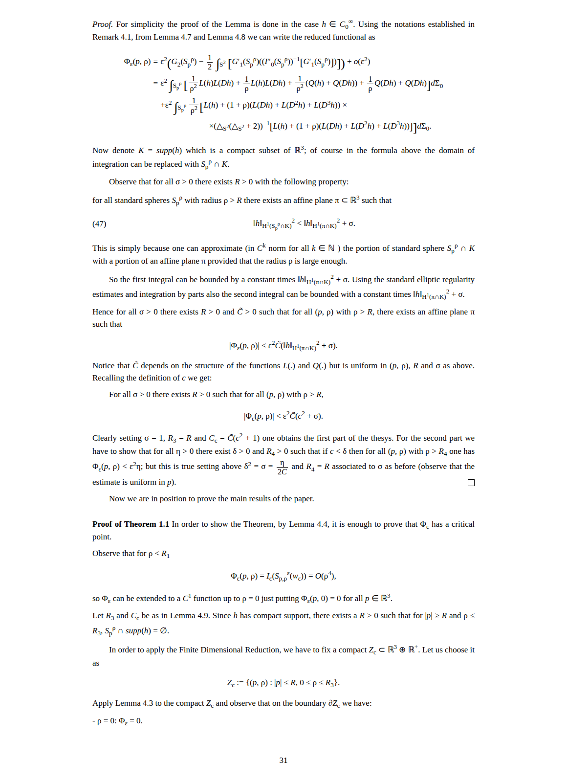Proof. For simplicity the proof of the Lemma is done in the case h ∈ C 0∞. Using the notations established in Remark 4.1, from Lemma 4.7 and Lemma 4.8 we can write the reduced functional as
| Φ ε ( p , ρ) | = | ε 2 ( G 2 ( S p ρ ) − 1 2 ∫ S 2 [ G ′ 1 ( S p ρ )(( I ″ 0 ( S p ρ )) −1 [ G ′ 1 ( S p ρ ) ] ) ] ) + o (ε 2 ) |
| | = | ε 2 ∫ S p ρ [ 1 ρ 2 L ( h ) L ( Dh ) + 1 ρ L ( h ) L ( Dh ) + 1 ρ 2 ( Q ( h ) + Q ( Dh )) + 1 ρ Q ( Dh ) + Q ( Dh ) ] d Σ 0 |
| | | +ε 2 ∫ S p ρ 1 ρ 2 [ L ( h ) + (1 + ρ)( L ( Dh ) + L ( D 2 h ) + L ( D 3 h )) × |
| | | ×(△ S 2 (△ S 2 + 2)) −1 [ L ( h ) + (1 + ρ)( L ( Dh ) + L ( D 2 h ) + L ( D 3 h )) ] ] d Σ 0 . |
Now denote K = supp(h) which is a compact subset of ℝ3; of course in the formula above the domain of integration can be replaced with Spρ ∩ K.
Observe that for all σ > 0 there exists R > 0 with the following property:
for all standard spheres Spρ with radius ρ > R there exists an affine plane π ⊂ ℝ3 such that
(47)
‖h‖H1(Spρ∩K) 2 < ‖h‖H1(π∩K) 2 + σ.
This is simply because one can approximate (in Ck norm for all k ∈ ℕ ) the portion of standard sphere Spρ ∩ K with a portion of an affine plane π provided that the radius ρ is large enough.
So the first integral can be bounded by a constant times ‖h‖H1(π∩K) 2 + σ. Using the standard elliptic regularity estimates and integration by parts also the second integral can be bounded with a constant times ‖h‖H1(π∩K) 2 + σ.
Hence for all σ > 0 there exists R > 0 and C̃ > 0 such that for all (p, ρ) with ρ > R, there exists an affine plane π such that
|Φε(p, ρ)| < ε2 C̃(‖h‖H1(π∩K) 2 + σ).
Notice that C̃ depends on the structure of the functions L(.) and Q(.) but is uniform in (p, ρ), R and σ as above. Recalling the definition of c we get:
For all σ > 0 there exists R > 0 such that for all (p, ρ) with ρ > R,
|Φε(p, ρ)| < ε2 C̃(c 2 + σ).
Clearly setting σ = 1, R 3 = R and Cc = C̃(c 2 + 1) one obtains the first part of the thesys. For the second part we have to show that for all η > 0 there exist δ > 0 and R 4 > 0 such that if c < δ then for all (p, ρ) with ρ > R 4 one has Φε(p, ρ) < ε2η; but this is true setting above δ2 = σ = η 2C and R 4 = R associated to σ as before (observe that the estimate is uniform in p).
Now we are in position to prove the main results of the paper.
Proof of Theorem 1.1 In order to show the Theorem, by Lemma 4.4, it is enough to prove that Φε has a critical point.
Observe that for ρ < R 1
Φε(p, ρ) = Iε(Sp,ρ ε(wε)) = O(ρ4),
so Φε can be extended to a C 1 function up to ρ = 0 just putting Φε(p, 0) = 0 for all p ∈ ℝ3.
Let R 3 and Cc be as in Lemma 4.9. Since h has compact support, there exists a R > 0 such that for |p| ≥ R and ρ ≤ R 3, Spρ ∩ supp(h) = ∅.
In order to apply the Finite Dimensional Reduction, we have to fix a compact Zc ⊂ ℝ3 ⊕ ℝ+. Let us choose it as
Zc := {(p, ρ) : |p| ≤ R, 0 ≤ ρ ≤ R 3}.
Apply Lemma 4.3 to the compact Zc and observe that on the boundary ∂Zc we have:
- ρ = 0: Φε = 0.
31